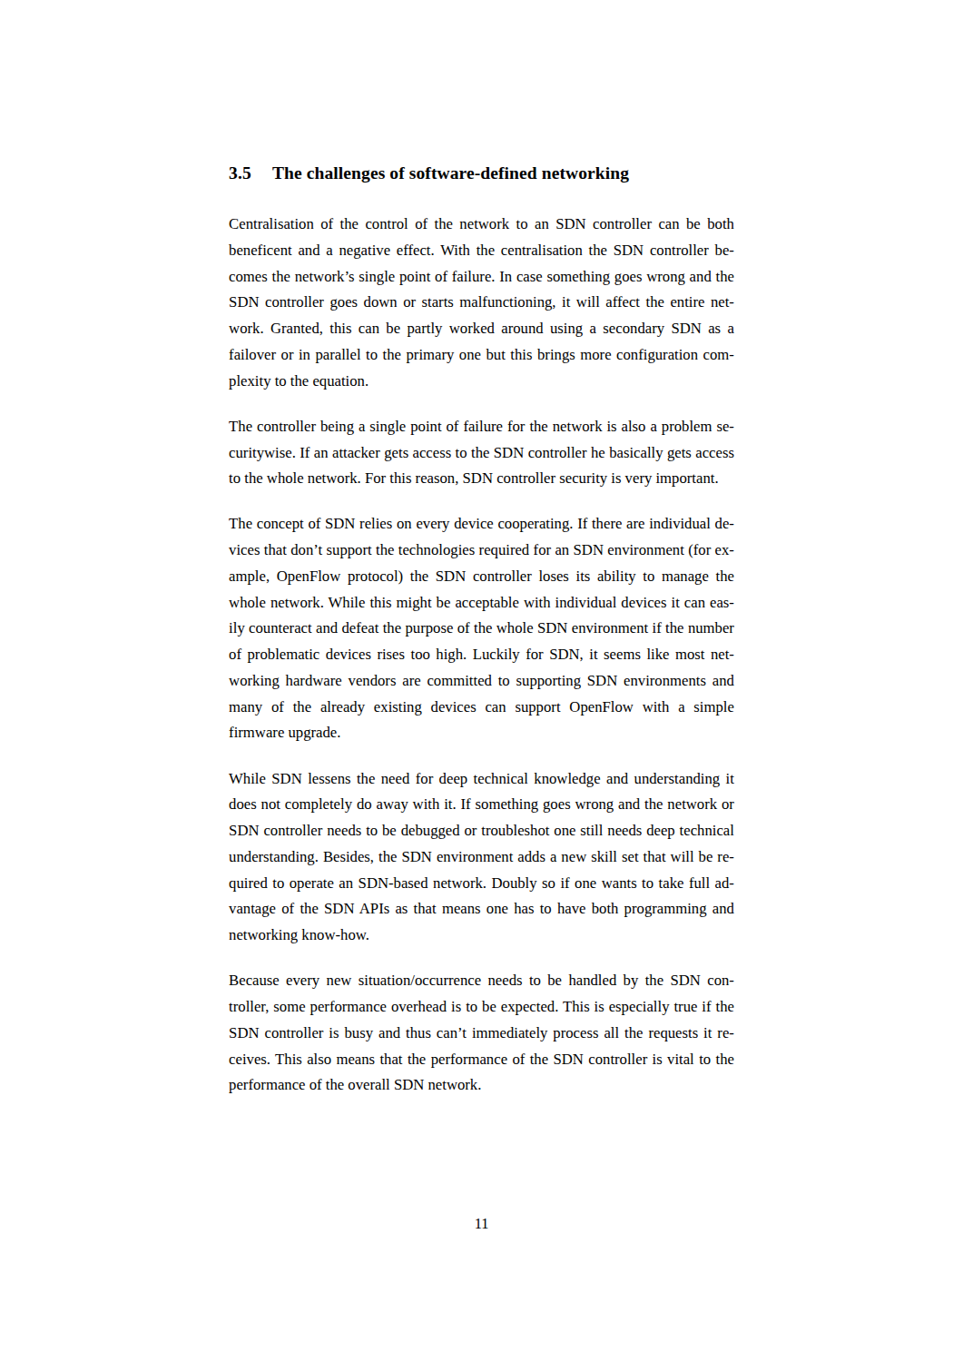3.5 The challenges of software-defined networking
Centralisation of the control of the network to an SDN controller can be both beneficent and a negative effect. With the centralisation the SDN controller becomes the network’s single point of failure. In case something goes wrong and the SDN controller goes down or starts malfunctioning, it will affect the entire network. Granted, this can be partly worked around using a secondary SDN as a failover or in parallel to the primary one but this brings more configuration complexity to the equation.
The controller being a single point of failure for the network is also a problem securitywise. If an attacker gets access to the SDN controller he basically gets access to the whole network. For this reason, SDN controller security is very important.
The concept of SDN relies on every device cooperating. If there are individual devices that don’t support the technologies required for an SDN environment (for example, OpenFlow protocol) the SDN controller loses its ability to manage the whole network. While this might be acceptable with individual devices it can easily counteract and defeat the purpose of the whole SDN environment if the number of problematic devices rises too high. Luckily for SDN, it seems like most networking hardware vendors are committed to supporting SDN environments and many of the already existing devices can support OpenFlow with a simple firmware upgrade.
While SDN lessens the need for deep technical knowledge and understanding it does not completely do away with it. If something goes wrong and the network or SDN controller needs to be debugged or troubleshot one still needs deep technical understanding. Besides, the SDN environment adds a new skill set that will be required to operate an SDN-based network. Doubly so if one wants to take full advantage of the SDN APIs as that means one has to have both programming and networking know-how.
Because every new situation/occurrence needs to be handled by the SDN controller, some performance overhead is to be expected. This is especially true if the SDN controller is busy and thus can’t immediately process all the requests it receives. This also means that the performance of the SDN controller is vital to the performance of the overall SDN network.
11